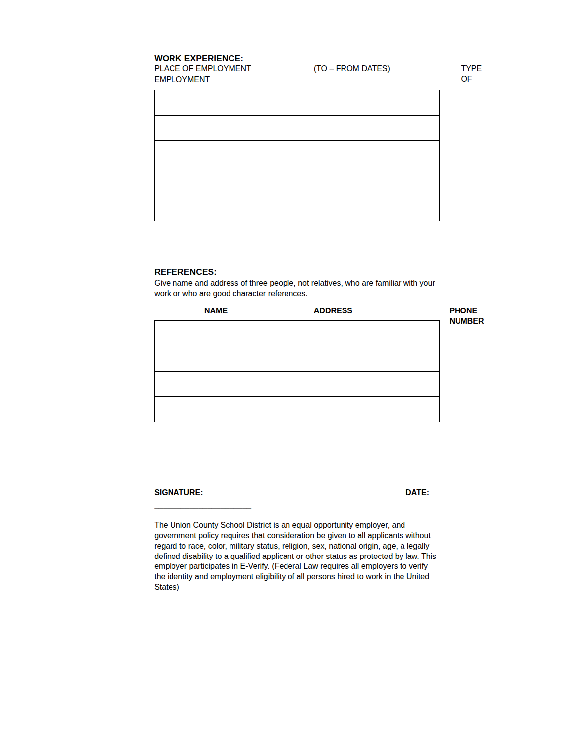WORK EXPERIENCE:
PLACE OF EMPLOYMENT (TO – FROM DATES) TYPE OF EMPLOYMENT
REFERENCES:
Give name and address of three people, not relatives, who are familiar with your work or who are good character references.
NAME ADDRESS PHONE NUMBER
SIGNATURE: _______________________________________ DATE:
______________________
The Union County School District is an equal opportunity employer, and government policy requires that consideration be given to all applicants without regard to race, color, military status, religion, sex, national origin, age, a legally defined disability to a qualified applicant or other status as protected by law. This employer participates in E-Verify. (Federal Law requires all employers to verify the identity and employment eligibility of all persons hired to work in the United States)